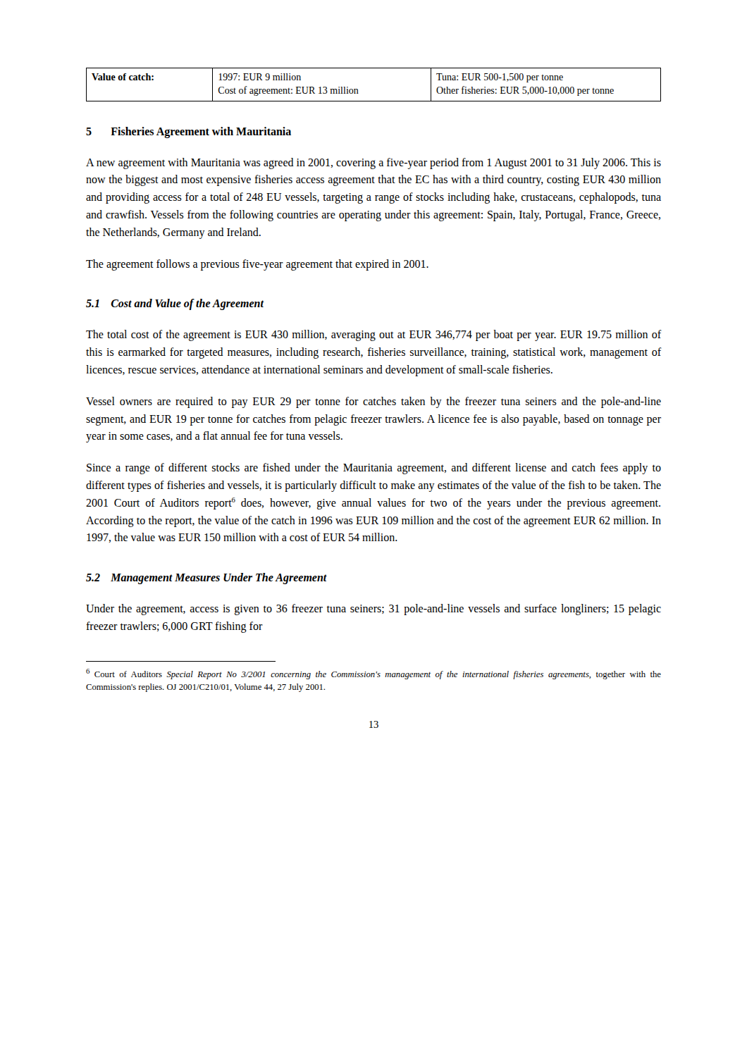| Value of catch: | 1997: EUR 9 million Cost of agreement: EUR 13 million | Tuna: EUR 500-1,500 per tonne Other fisheries: EUR 5,000-10,000 per tonne |
5 Fisheries Agreement with Mauritania
A new agreement with Mauritania was agreed in 2001, covering a five-year period from 1 August 2001 to 31 July 2006. This is now the biggest and most expensive fisheries access agreement that the EC has with a third country, costing EUR 430 million and providing access for a total of 248 EU vessels, targeting a range of stocks including hake, crustaceans, cephalopods, tuna and crawfish. Vessels from the following countries are operating under this agreement: Spain, Italy, Portugal, France, Greece, the Netherlands, Germany and Ireland.
The agreement follows a previous five-year agreement that expired in 2001.
5.1 Cost and Value of the Agreement
The total cost of the agreement is EUR 430 million, averaging out at EUR 346,774 per boat per year. EUR 19.75 million of this is earmarked for targeted measures, including research, fisheries surveillance, training, statistical work, management of licences, rescue services, attendance at international seminars and development of small-scale fisheries.
Vessel owners are required to pay EUR 29 per tonne for catches taken by the freezer tuna seiners and the pole-and-line segment, and EUR 19 per tonne for catches from pelagic freezer trawlers. A licence fee is also payable, based on tonnage per year in some cases, and a flat annual fee for tuna vessels.
Since a range of different stocks are fished under the Mauritania agreement, and different license and catch fees apply to different types of fisheries and vessels, it is particularly difficult to make any estimates of the value of the fish to be taken. The 2001 Court of Auditors report6 does, however, give annual values for two of the years under the previous agreement. According to the report, the value of the catch in 1996 was EUR 109 million and the cost of the agreement EUR 62 million. In 1997, the value was EUR 150 million with a cost of EUR 54 million.
5.2 Management Measures Under The Agreement
Under the agreement, access is given to 36 freezer tuna seiners; 31 pole-and-line vessels and surface longliners; 15 pelagic freezer trawlers; 6,000 GRT fishing for
6 Court of Auditors Special Report No 3/2001 concerning the Commission's management of the international fisheries agreements, together with the Commission's replies. OJ 2001/C210/01, Volume 44, 27 July 2001.
13